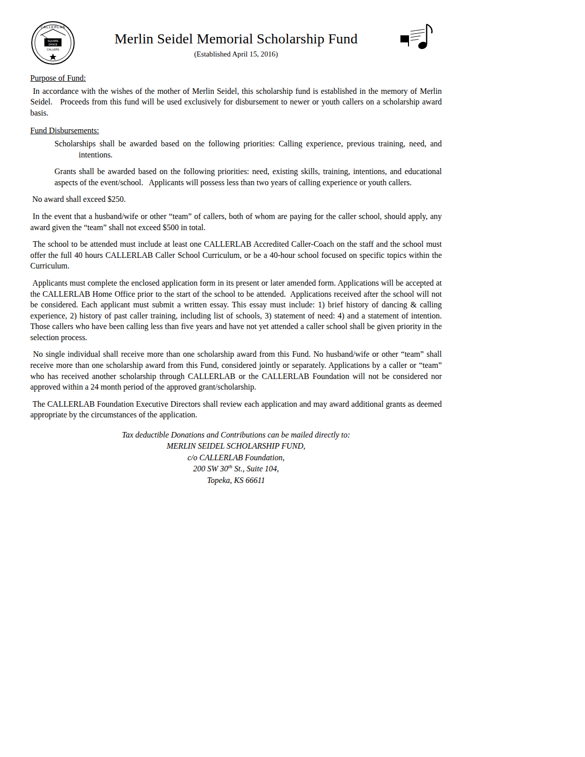CALLERLAB SQUARE DANCE CALLERS
Merlin Seidel Memorial Scholarship Fund
(Established April 15, 2016)
Purpose of Fund:
In accordance with the wishes of the mother of Merlin Seidel, this scholarship fund is established in the memory of Merlin Seidel. Proceeds from this fund will be used exclusively for disbursement to newer or youth callers on a scholarship award basis.
Fund Disbursements:
Scholarships shall be awarded based on the following priorities: Calling experience, previous training, need, and intentions.
Grants shall be awarded based on the following priorities: need, existing skills, training, intentions, and educational aspects of the event/school. Applicants will possess less than two years of calling experience or youth callers.
No award shall exceed $250.
In the event that a husband/wife or other “team” of callers, both of whom are paying for the caller school, should apply, any award given the “team” shall not exceed $500 in total.
The school to be attended must include at least one CALLERLAB Accredited Caller-Coach on the staff and the school must offer the full 40 hours CALLERLAB Caller School Curriculum, or be a 40-hour school focused on specific topics within the Curriculum.
Applicants must complete the enclosed application form in its present or later amended form. Applications will be accepted at the CALLERLAB Home Office prior to the start of the school to be attended. Applications received after the school will not be considered. Each applicant must submit a written essay. This essay must include: 1) brief history of dancing & calling experience, 2) history of past caller training, including list of schools, 3) statement of need: 4) and a statement of intention. Those callers who have been calling less than five years and have not yet attended a caller school shall be given priority in the selection process.
No single individual shall receive more than one scholarship award from this Fund. No husband/wife or other “team” shall receive more than one scholarship award from this Fund, considered jointly or separately. Applications by a caller or “team” who has received another scholarship through CALLERLAB or the CALLERLAB Foundation will not be considered nor approved within a 24 month period of the approved grant/scholarship.
The CALLERLAB Foundation Executive Directors shall review each application and may award additional grants as deemed appropriate by the circumstances of the application.
Tax deductible Donations and Contributions can be mailed directly to:
MERLIN SEIDEL SCHOLARSHIP FUND,
c/o CALLERLAB Foundation,
200 SW 30th St., Suite 104,
Topeka, KS 66611